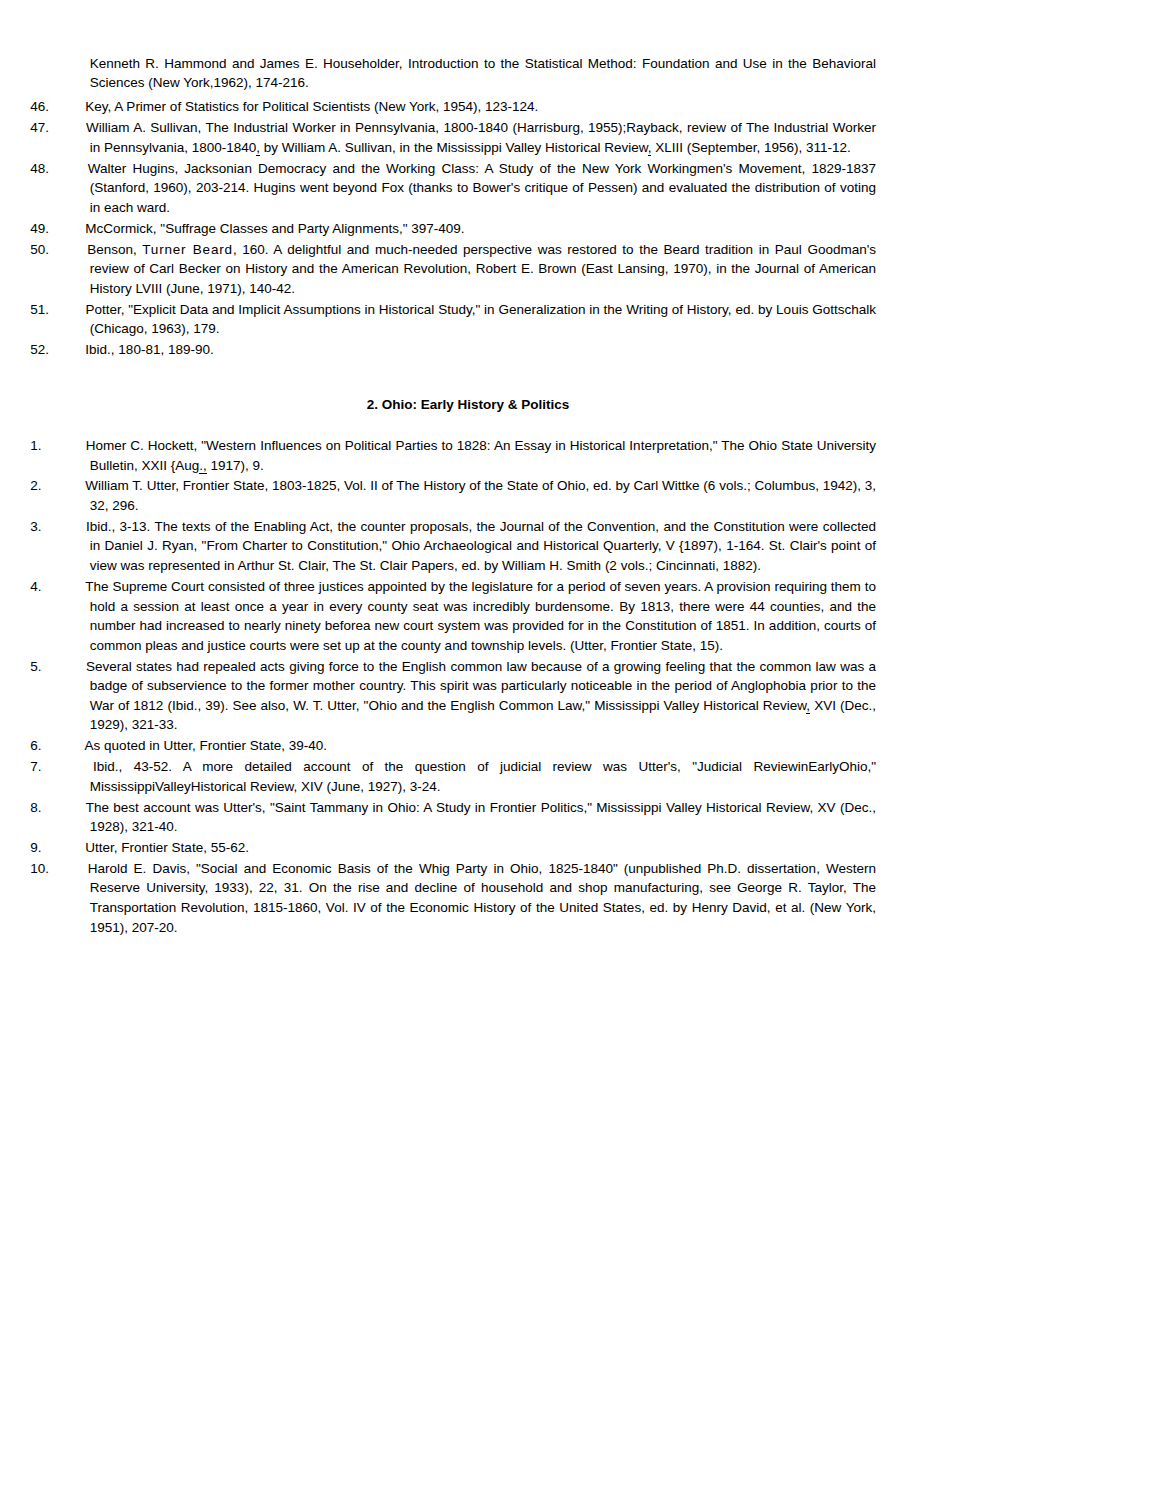Kenneth R. Hammond and James E. Householder, Introduction to the Statistical Method: Foundation and Use in the Behavioral Sciences (New York,1962), 174-216.
46. Key, A Primer of Statistics for Political Scientists (New York, 1954), 123-124.
47. William A. Sullivan, The Industrial Worker in Pennsylvania, 1800-1840 (Harrisburg, 1955);Rayback, review of The Industrial Worker in Pennsylvania, 1800-1840, by William A. Sullivan, in the Mississippi Valley Historical Review, XLIII (September, 1956), 311-12.
48. Walter Hugins, Jacksonian Democracy and the Working Class: A Study of the New York Workingmen's Movement, 1829-1837 (Stanford, 1960), 203-214. Hugins went beyond Fox (thanks to Bower's critique of Pessen) and evaluated the distribution of voting in each ward.
49. McCormick, "Suffrage Classes and Party Alignments," 397-409.
50. Benson, Turner Beard, 160. A delightful and much-needed perspective was restored to the Beard tradition in Paul Goodman's review of Carl Becker on History and the American Revolution, Robert E. Brown (East Lansing, 1970), in the Journal of American History LVIII (June, 1971), 140-42.
51. Potter, "Explicit Data and Implicit Assumptions in Historical Study," in Generalization in the Writing of History, ed. by Louis Gottschalk (Chicago, 1963), 179.
52. Ibid., 180-81, 189-90.
2. Ohio: Early History & Politics
1. Homer C. Hockett, "Western Influences on Political Parties to 1828: An Essay in Historical Interpretation," The Ohio State University Bulletin, XXII {Aug., 1917), 9.
2. William T. Utter, Frontier State, 1803-1825, Vol. II of The History of the State of Ohio, ed. by Carl Wittke (6 vols.; Columbus, 1942), 3, 32, 296.
3. Ibid., 3-13. The texts of the Enabling Act, the counter proposals, the Journal of the Convention, and the Constitution were collected in Daniel J. Ryan, "From Charter to Constitution," Ohio Archaeological and Historical Quarterly, V {1897), 1-164. St. Clair's point of view was represented in Arthur St. Clair, The St. Clair Papers, ed. by William H. Smith (2 vols.; Cincinnati, 1882).
4. The Supreme Court consisted of three justices appointed by the legislature for a period of seven years. A provision requiring them to hold a session at least once a year in every county seat was incredibly burdensome. By 1813, there were 44 counties, and the number had increased to nearly ninety beforea new court system was provided for in the Constitution of 1851. In addition, courts of common pleas and justice courts were set up at the county and township levels. (Utter, Frontier State, 15).
5. Several states had repealed acts giving force to the English common law because of a growing feeling that the common law was a badge of subservience to the former mother country. This spirit was particularly noticeable in the period of Anglophobia prior to the War of 1812 (Ibid., 39). See also, W. T. Utter, "Ohio and the English Common Law," Mississippi Valley Historical Review, XVI (Dec., 1929), 321-33.
6. As quoted in Utter, Frontier State, 39-40.
7. Ibid., 43-52. A more detailed account of the question of judicial review was Utter's, "Judicial ReviewinEarlyOhio," MississippiValleyHistorical Review, XIV (June, 1927), 3-24.
8. The best account was Utter's, "Saint Tammany in Ohio: A Study in Frontier Politics," Mississippi Valley Historical Review, XV (Dec., 1928), 321-40.
9. Utter, Frontier State, 55-62.
10. Harold E. Davis, "Social and Economic Basis of the Whig Party in Ohio, 1825-1840" (unpublished Ph.D. dissertation, Western Reserve University, 1933), 22, 31. On the rise and decline of household and shop manufacturing, see George R. Taylor, The Transportation Revolution, 1815-1860, Vol. IV of the Economic History of the United States, ed. by Henry David, et al. (New York, 1951), 207-20.